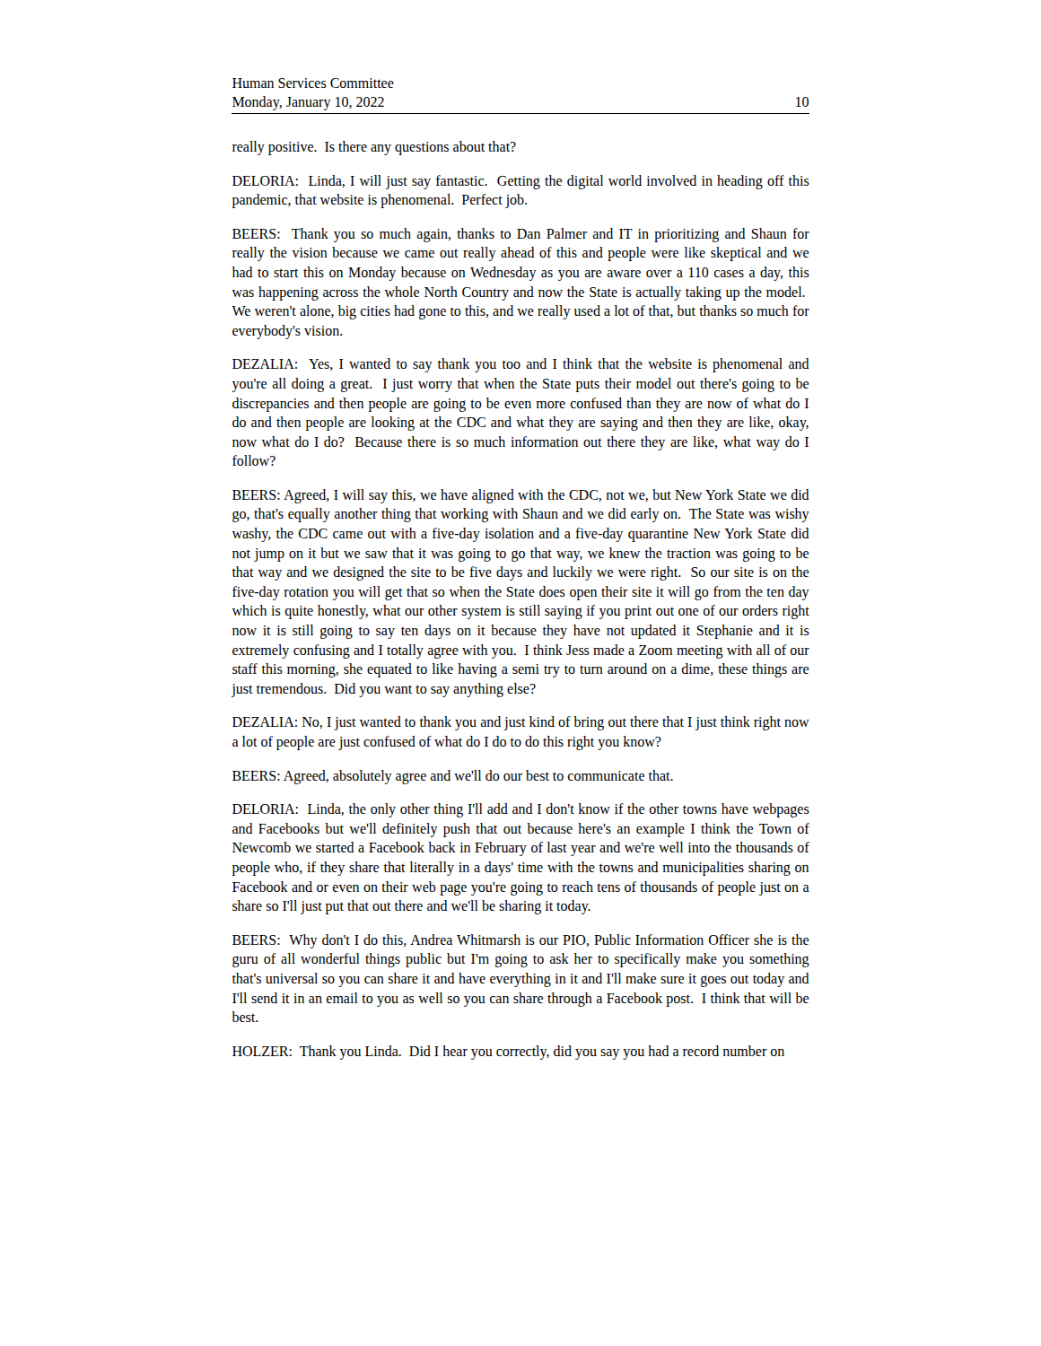Human Services Committee
Monday, January 10, 2022
10
really positive. Is there any questions about that?
DELORIA: Linda, I will just say fantastic. Getting the digital world involved in heading off this pandemic, that website is phenomenal. Perfect job.
BEERS: Thank you so much again, thanks to Dan Palmer and IT in prioritizing and Shaun for really the vision because we came out really ahead of this and people were like skeptical and we had to start this on Monday because on Wednesday as you are aware over a 110 cases a day, this was happening across the whole North Country and now the State is actually taking up the model. We weren't alone, big cities had gone to this, and we really used a lot of that, but thanks so much for everybody's vision.
DEZALIA: Yes, I wanted to say thank you too and I think that the website is phenomenal and you're all doing a great. I just worry that when the State puts their model out there's going to be discrepancies and then people are going to be even more confused than they are now of what do I do and then people are looking at the CDC and what they are saying and then they are like, okay, now what do I do? Because there is so much information out there they are like, what way do I follow?
BEERS: Agreed, I will say this, we have aligned with the CDC, not we, but New York State we did go, that's equally another thing that working with Shaun and we did early on. The State was wishy washy, the CDC came out with a five-day isolation and a five-day quarantine New York State did not jump on it but we saw that it was going to go that way, we knew the traction was going to be that way and we designed the site to be five days and luckily we were right. So our site is on the five-day rotation you will get that so when the State does open their site it will go from the ten day which is quite honestly, what our other system is still saying if you print out one of our orders right now it is still going to say ten days on it because they have not updated it Stephanie and it is extremely confusing and I totally agree with you. I think Jess made a Zoom meeting with all of our staff this morning, she equated to like having a semi try to turn around on a dime, these things are just tremendous. Did you want to say anything else?
DEZALIA: No, I just wanted to thank you and just kind of bring out there that I just think right now a lot of people are just confused of what do I do to do this right you know?
BEERS: Agreed, absolutely agree and we'll do our best to communicate that.
DELORIA: Linda, the only other thing I'll add and I don't know if the other towns have webpages and Facebooks but we'll definitely push that out because here's an example I think the Town of Newcomb we started a Facebook back in February of last year and we're well into the thousands of people who, if they share that literally in a days' time with the towns and municipalities sharing on Facebook and or even on their web page you're going to reach tens of thousands of people just on a share so I'll just put that out there and we'll be sharing it today.
BEERS: Why don't I do this, Andrea Whitmarsh is our PIO, Public Information Officer she is the guru of all wonderful things public but I'm going to ask her to specifically make you something that's universal so you can share it and have everything in it and I'll make sure it goes out today and I'll send it in an email to you as well so you can share through a Facebook post. I think that will be best.
HOLZER: Thank you Linda. Did I hear you correctly, did you say you had a record number on